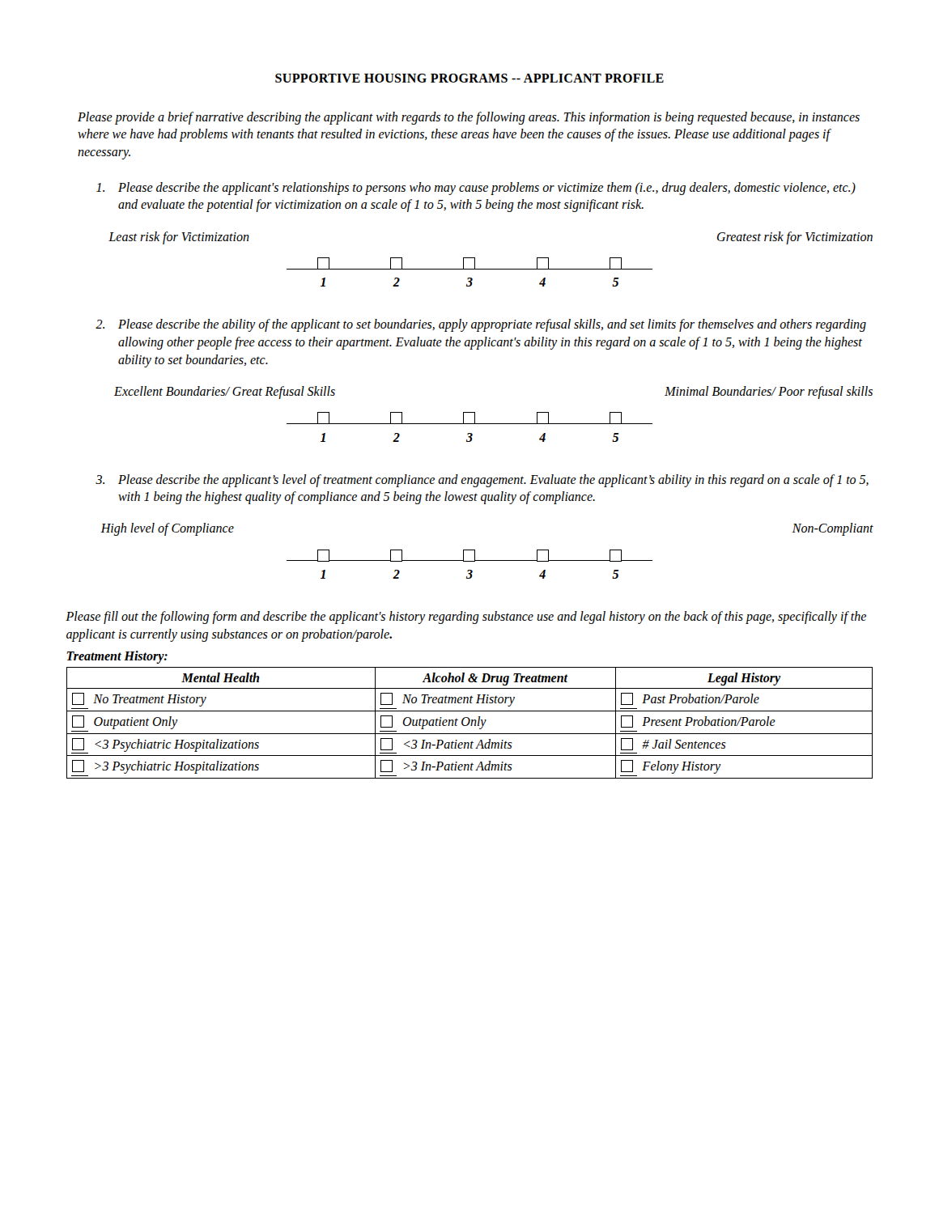SUPPORTIVE HOUSING PROGRAMS -- APPLICANT PROFILE
Please provide a brief narrative describing the applicant with regards to the following areas. This information is being requested because, in instances where we have had problems with tenants that resulted in evictions, these areas have been the causes of the issues. Please use additional pages if necessary.
Please describe the applicant's relationships to persons who may cause problems or victimize them (i.e., drug dealers, domestic violence, etc.) and evaluate the potential for victimization on a scale of 1 to 5, with 5 being the most significant risk.
Least risk for Victimization Greatest risk for Victimization
| 1 | 2 | 3 | 4 | 5 |
Please describe the ability of the applicant to set boundaries, apply appropriate refusal skills, and set limits for themselves and others regarding allowing other people free access to their apartment. Evaluate the applicant's ability in this regard on a scale of 1 to 5, with 1 being the highest ability to set boundaries, etc.
Excellent Boundaries/ Great Refusal Skills Minimal Boundaries/ Poor refusal skills
| 1 | 2 | 3 | 4 | 5 |
Please describe the applicant’s level of treatment compliance and engagement. Evaluate the applicant’s ability in this regard on a scale of 1 to 5, with 1 being the highest quality of compliance and 5 being the lowest quality of compliance.
High level of Compliance Non-Compliant
| 1 | 2 | 3 | 4 | 5 |
Please fill out the following form and describe the applicant's history regarding substance use and legal history on the back of this page, specifically if the applicant is currently using substances or on probation/parole.
Treatment History:
| Mental Health | Alcohol & Drug Treatment | Legal History |
| --- | --- | --- |
| No Treatment History | No Treatment History | Past Probation/Parole |
| Outpatient Only | Outpatient Only | Present Probation/Parole |
| <3 Psychiatric Hospitalizations | <3 In-Patient Admits | # Jail Sentences |
| >3 Psychiatric Hospitalizations | >3 In-Patient Admits | Felony History |